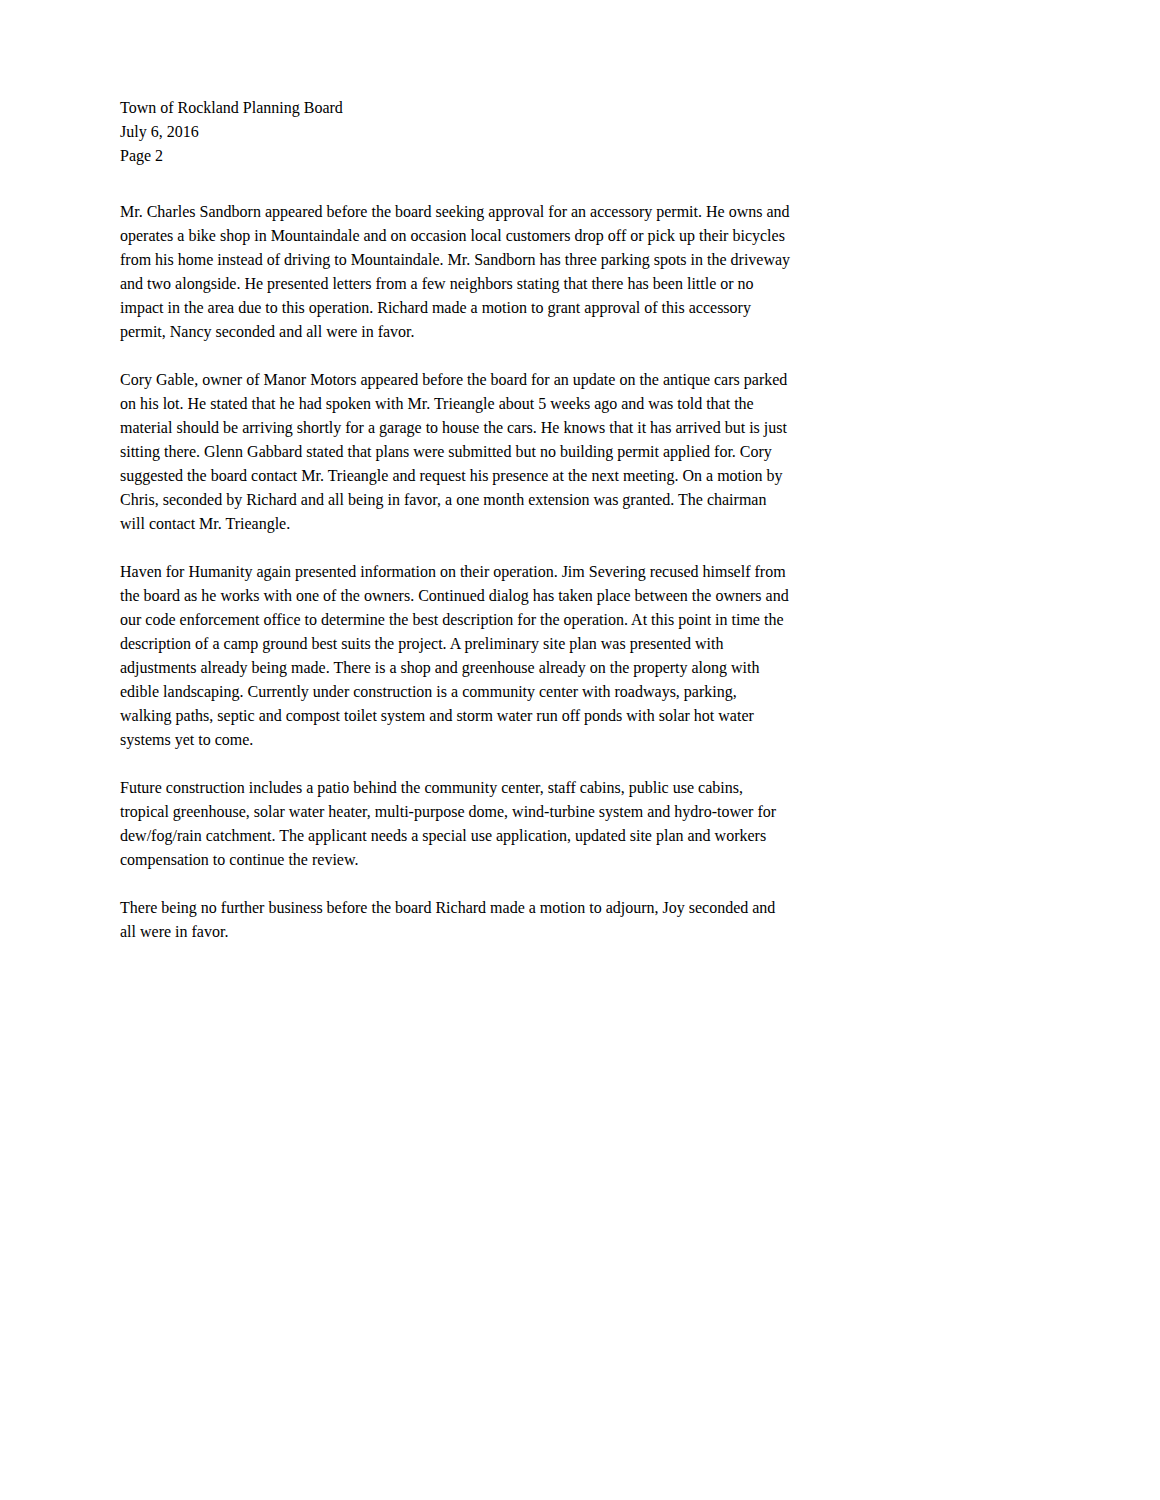Town of Rockland Planning Board
July 6, 2016
Page 2
Mr. Charles Sandborn appeared before the board seeking approval for an accessory permit. He owns and operates a bike shop in Mountaindale and on occasion local customers drop off or pick up their bicycles from his home instead of driving to Mountaindale. Mr. Sandborn has three parking spots in the driveway and two alongside. He presented letters from a few neighbors stating that there has been little or no impact in the area due to this operation. Richard made a motion to grant approval of this accessory permit, Nancy seconded and all were in favor.
Cory Gable, owner of Manor Motors appeared before the board for an update on the antique cars parked on his lot. He stated that he had spoken with Mr. Trieangle about 5 weeks ago and was told that the material should be arriving shortly for a garage to house the cars. He knows that it has arrived but is just sitting there. Glenn Gabbard stated that plans were submitted but no building permit applied for. Cory suggested the board contact Mr. Trieangle and request his presence at the next meeting. On a motion by Chris, seconded by Richard and all being in favor, a one month extension was granted. The chairman will contact Mr. Trieangle.
Haven for Humanity again presented information on their operation. Jim Severing recused himself from the board as he works with one of the owners. Continued dialog has taken place between the owners and our code enforcement office to determine the best description for the operation. At this point in time the description of a camp ground best suits the project. A preliminary site plan was presented with adjustments already being made. There is a shop and greenhouse already on the property along with edible landscaping. Currently under construction is a community center with roadways, parking, walking paths, septic and compost toilet system and storm water run off ponds with solar hot water systems yet to come.
Future construction includes a patio behind the community center, staff cabins, public use cabins, tropical greenhouse, solar water heater, multi-purpose dome, wind-turbine system and hydro-tower for dew/fog/rain catchment. The applicant needs a special use application, updated site plan and workers compensation to continue the review.
There being no further business before the board Richard made a motion to adjourn, Joy seconded and all were in favor.